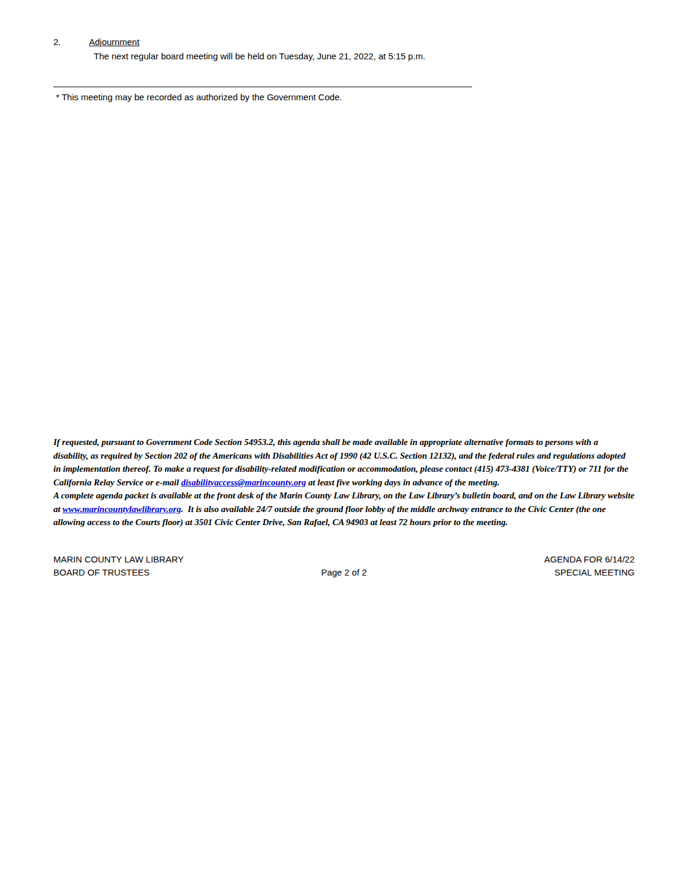2.
Adjournment
The next regular board meeting will be held on Tuesday, June 21, 2022, at 5:15 p.m.
* This meeting may be recorded as authorized by the Government Code.
If requested, pursuant to Government Code Section 54953.2, this agenda shall be made available in appropriate alternative formats to persons with a disability, as required by Section 202 of the Americans with Disabilities Act of 1990 (42 U.S.C. Section 12132), and the federal rules and regulations adopted in implementation thereof. To make a request for disability-related modification or accommodation, please contact (415) 473-4381 (Voice/TTY) or 711 for the California Relay Service or e-mail disabilityaccess@marincounty.org at least five working days in advance of the meeting.
A complete agenda packet is available at the front desk of the Marin County Law Library, on the Law Library’s bulletin board, and on the Law Library website at www.marincountylawlibrary.org. It is also available 24/7 outside the ground floor lobby of the middle archway entrance to the Civic Center (the one allowing access to the Courts floor) at 3501 Civic Center Drive, San Rafael, CA 94903 at least 72 hours prior to the meeting.
| MARIN COUNTY LAW LIBRARY | | AGENDA FOR 6/14/22 |
| BOARD OF TRUSTEES | Page 2 of 2 | SPECIAL MEETING |